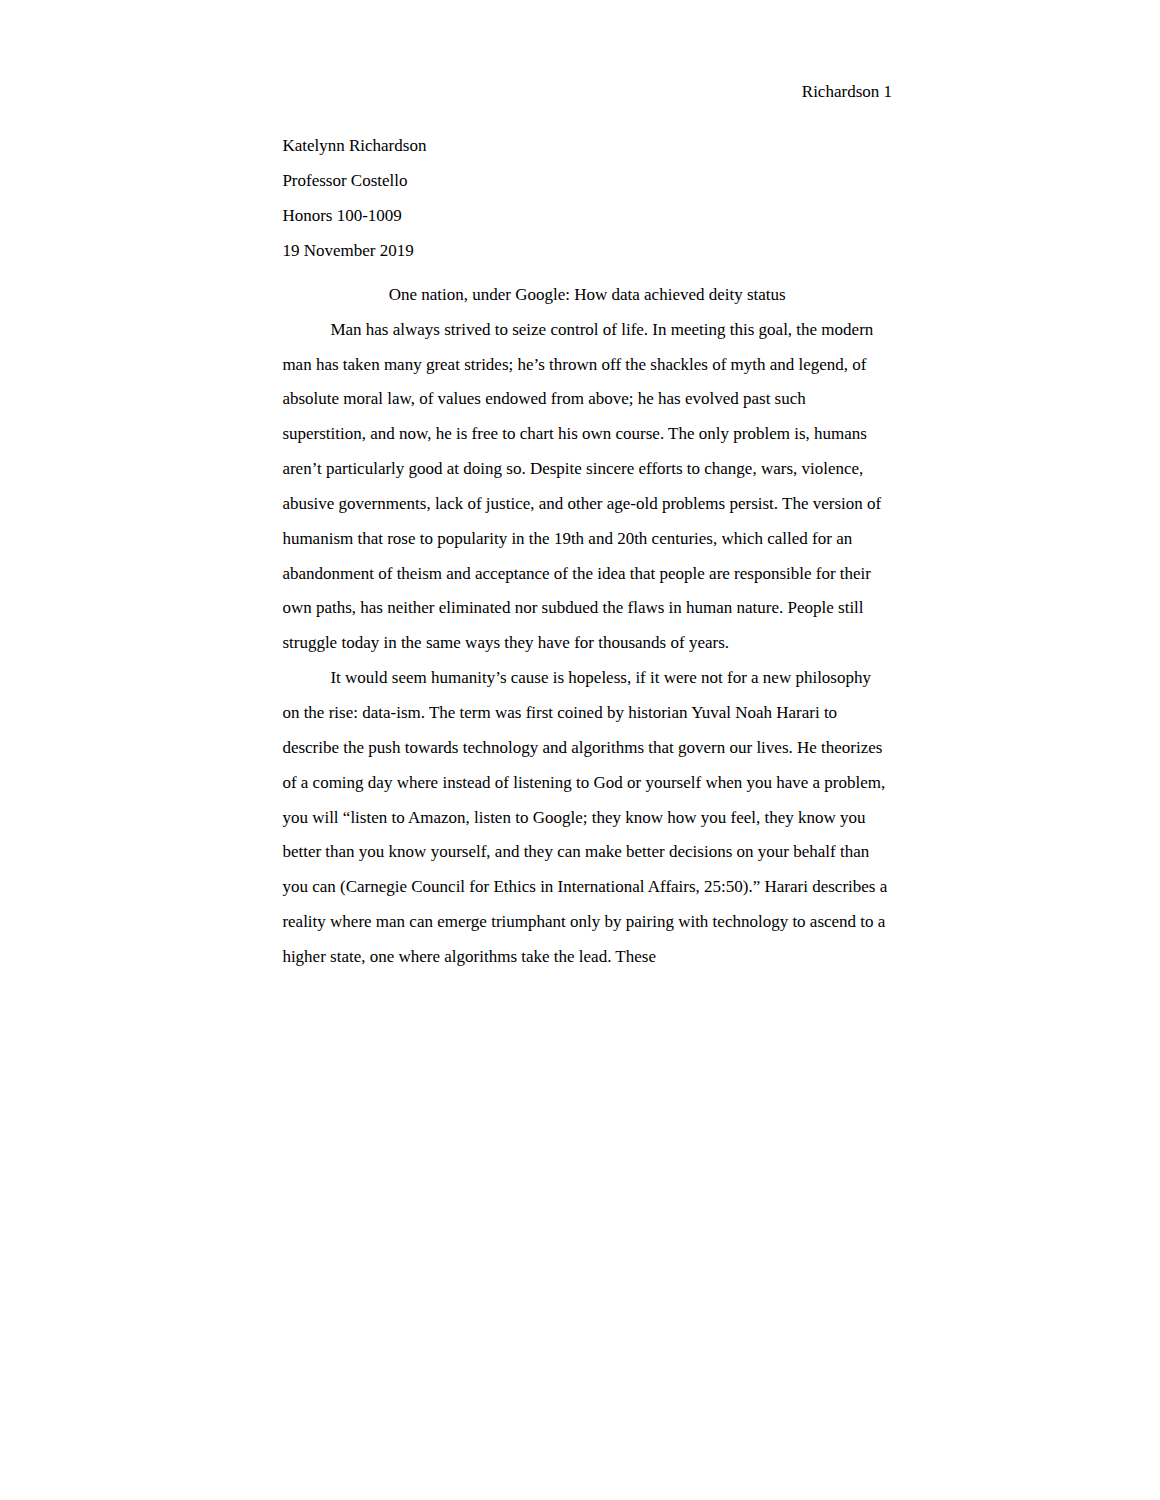Richardson 1
Katelynn Richardson
Professor Costello
Honors 100-1009
19 November 2019
One nation, under Google: How data achieved deity status
Man has always strived to seize control of life. In meeting this goal, the modern man has taken many great strides; he’s thrown off the shackles of myth and legend, of absolute moral law, of values endowed from above; he has evolved past such superstition, and now, he is free to chart his own course. The only problem is, humans aren’t particularly good at doing so. Despite sincere efforts to change, wars, violence, abusive governments, lack of justice, and other age-old problems persist. The version of humanism that rose to popularity in the 19th and 20th centuries, which called for an abandonment of theism and acceptance of the idea that people are responsible for their own paths, has neither eliminated nor subdued the flaws in human nature. People still struggle today in the same ways they have for thousands of years.
It would seem humanity’s cause is hopeless, if it were not for a new philosophy on the rise: data-ism. The term was first coined by historian Yuval Noah Harari to describe the push towards technology and algorithms that govern our lives. He theorizes of a coming day where instead of listening to God or yourself when you have a problem, you will “listen to Amazon, listen to Google; they know how you feel, they know you better than you know yourself, and they can make better decisions on your behalf than you can (Carnegie Council for Ethics in International Affairs, 25:50).” Harari describes a reality where man can emerge triumphant only by pairing with technology to ascend to a higher state, one where algorithms take the lead. These